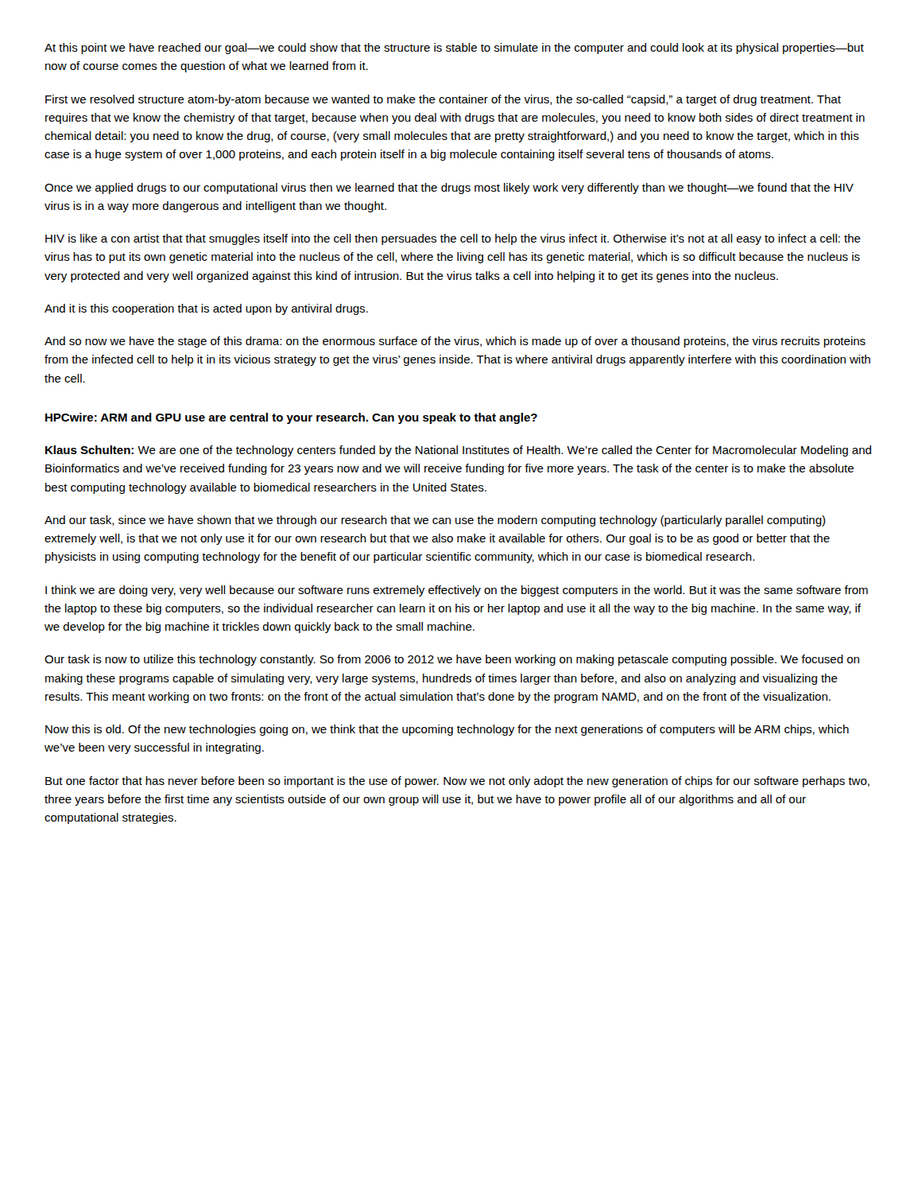At this point we have reached our goal—we could show that the structure is stable to simulate in the computer and could look at its physical properties—but now of course comes the question of what we learned from it.
First we resolved structure atom-by-atom because we wanted to make the container of the virus, the so-called “capsid,” a target of drug treatment. That requires that we know the chemistry of that target, because when you deal with drugs that are molecules, you need to know both sides of direct treatment in chemical detail: you need to know the drug, of course, (very small molecules that are pretty straightforward,) and you need to know the target, which in this case is a huge system of over 1,000 proteins, and each protein itself in a big molecule containing itself several tens of thousands of atoms.
Once we applied drugs to our computational virus then we learned that the drugs most likely work very differently than we thought—we found that the HIV virus is in a way more dangerous and intelligent than we thought.
HIV is like a con artist that that smuggles itself into the cell then persuades the cell to help the virus infect it. Otherwise it’s not at all easy to infect a cell: the virus has to put its own genetic material into the nucleus of the cell, where the living cell has its genetic material, which is so difficult because the nucleus is very protected and very well organized against this kind of intrusion. But the virus talks a cell into helping it to get its genes into the nucleus.
And it is this cooperation that is acted upon by antiviral drugs.
And so now we have the stage of this drama: on the enormous surface of the virus, which is made up of over a thousand proteins, the virus recruits proteins from the infected cell to help it in its vicious strategy to get the virus’ genes inside. That is where antiviral drugs apparently interfere with this coordination with the cell.
HPCwire: ARM and GPU use are central to your research. Can you speak to that angle?
Klaus Schulten: We are one of the technology centers funded by the National Institutes of Health. We’re called the Center for Macromolecular Modeling and Bioinformatics and we’ve received funding for 23 years now and we will receive funding for five more years. The task of the center is to make the absolute best computing technology available to biomedical researchers in the United States.
And our task, since we have shown that we through our research that we can use the modern computing technology (particularly parallel computing) extremely well, is that we not only use it for our own research but that we also make it available for others. Our goal is to be as good or better that the physicists in using computing technology for the benefit of our particular scientific community, which in our case is biomedical research.
I think we are doing very, very well because our software runs extremely effectively on the biggest computers in the world. But it was the same software from the laptop to these big computers, so the individual researcher can learn it on his or her laptop and use it all the way to the big machine. In the same way, if we develop for the big machine it trickles down quickly back to the small machine.
Our task is now to utilize this technology constantly. So from 2006 to 2012 we have been working on making petascale computing possible. We focused on making these programs capable of simulating very, very large systems, hundreds of times larger than before, and also on analyzing and visualizing the results. This meant working on two fronts: on the front of the actual simulation that’s done by the program NAMD, and on the front of the visualization.
Now this is old. Of the new technologies going on, we think that the upcoming technology for the next generations of computers will be ARM chips, which we’ve been very successful in integrating.
But one factor that has never before been so important is the use of power. Now we not only adopt the new generation of chips for our software perhaps two, three years before the first time any scientists outside of our own group will use it, but we have to power profile all of our algorithms and all of our computational strategies.